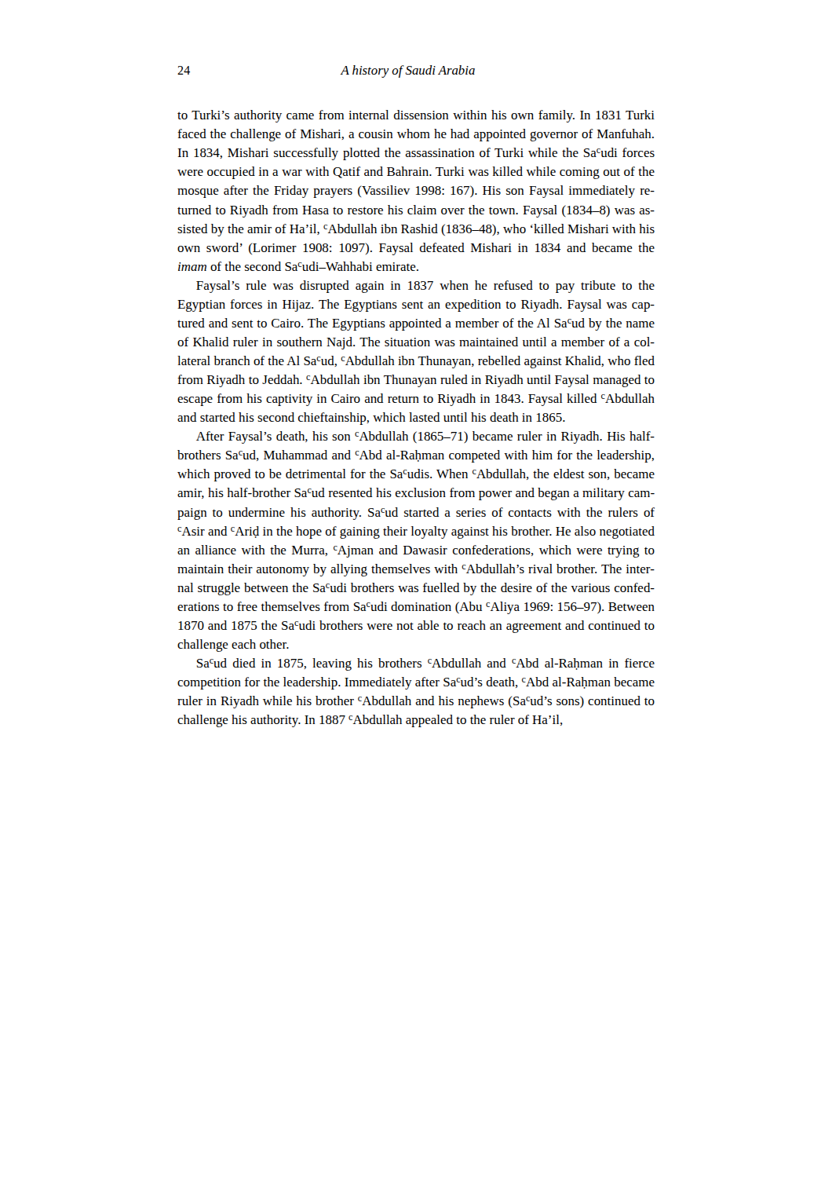24
A history of Saudi Arabia
to Turki’s authority came from internal dissension within his own family. In 1831 Turki faced the challenge of Mishari, a cousin whom he had appointed governor of Manfuhah. In 1834, Mishari successfully plotted the assassination of Turki while the Sacudi forces were occupied in a war with Qatif and Bahrain. Turki was killed while coming out of the mosque after the Friday prayers (Vassiliev 1998: 167). His son Faysal immediately returned to Riyadh from Hasa to restore his claim over the town. Faysal (1834–8) was assisted by the amir of Ha’il, cAbdullah ibn Rashid (1836–48), who ‘killed Mishari with his own sword’ (Lorimer 1908: 1097). Faysal defeated Mishari in 1834 and became the imam of the second Sacudi–Wahhabi emirate.
Faysal’s rule was disrupted again in 1837 when he refused to pay tribute to the Egyptian forces in Hijaz. The Egyptians sent an expedition to Riyadh. Faysal was captured and sent to Cairo. The Egyptians appointed a member of the Al Sacud by the name of Khalid ruler in southern Najd. The situation was maintained until a member of a collateral branch of the Al Sacud, cAbdullah ibn Thunayan, rebelled against Khalid, who fled from Riyadh to Jeddah. cAbdullah ibn Thunayan ruled in Riyadh until Faysal managed to escape from his captivity in Cairo and return to Riyadh in 1843. Faysal killed cAbdullah and started his second chieftainship, which lasted until his death in 1865.
After Faysal’s death, his son cAbdullah (1865–71) became ruler in Riyadh. His half-brothers Sacud, Muhammad and cAbd al-Raḥman competed with him for the leadership, which proved to be detrimental for the Sacudis. When cAbdullah, the eldest son, became amir, his half-brother Sacud resented his exclusion from power and began a military campaign to undermine his authority. Sacud started a series of contacts with the rulers of cAsir and cAriḍ in the hope of gaining their loyalty against his brother. He also negotiated an alliance with the Murra, cAjman and Dawasir confederations, which were trying to maintain their autonomy by allying themselves with cAbdullah’s rival brother. The internal struggle between the Sacudi brothers was fuelled by the desire of the various confederations to free themselves from Sacudi domination (Abu cAliya 1969: 156–97). Between 1870 and 1875 the Sacudi brothers were not able to reach an agreement and continued to challenge each other.
Sacud died in 1875, leaving his brothers cAbdullah and cAbd al-Raḥman in fierce competition for the leadership. Immediately after Sacud’s death, cAbd al-Raḥman became ruler in Riyadh while his brother cAbdullah and his nephews (Sacud’s sons) continued to challenge his authority. In 1887 cAbdullah appealed to the ruler of Ha’il,